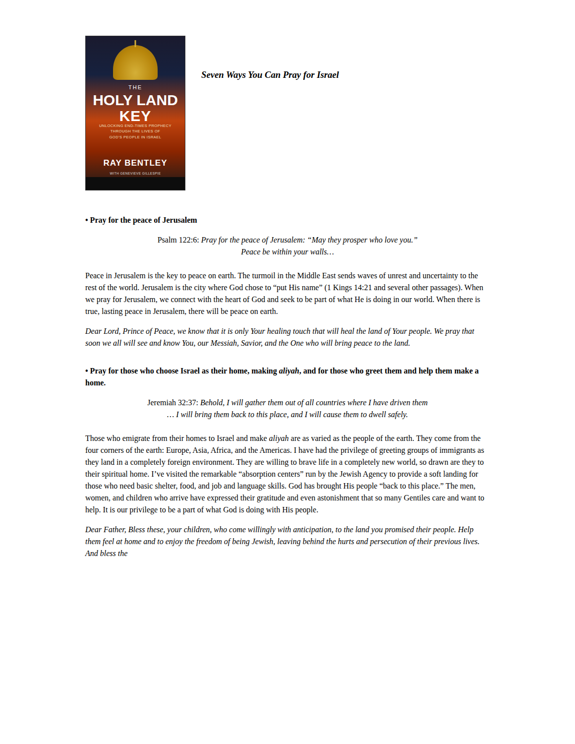THE HOLY LAND KEY
Unlocking End-Times Prophecy
Through the Lives of
God's People in Israel
RAY BENTLEY
WITH GENEVIEVE GILLESPIE
Seven Ways You Can Pray for Israel
• Pray for the peace of Jerusalem
Psalm 122:6: Pray for the peace of Jerusalem: “May they prosper who love you.”
Peace be within your walls…
Peace in Jerusalem is the key to peace on earth. The turmoil in the Middle East sends waves of unrest and uncertainty to the rest of the world. Jerusalem is the city where God chose to “put His name” (1 Kings 14:21 and several other passages). When we pray for Jerusalem, we connect with the heart of God and seek to be part of what He is doing in our world. When there is true, lasting peace in Jerusalem, there will be peace on earth.
Dear Lord, Prince of Peace, we know that it is only Your healing touch that will heal the land of Your people. We pray that soon we all will see and know You, our Messiah, Savior, and the One who will bring peace to the land.
• Pray for those who choose Israel as their home, making aliyah, and for those who greet them and help them make a home.
Jeremiah 32:37: Behold, I will gather them out of all countries where I have driven them
… I will bring them back to this place, and I will cause them to dwell safely.
Those who emigrate from their homes to Israel and make aliyah are as varied as the people of the earth. They come from the four corners of the earth: Europe, Asia, Africa, and the Americas. I have had the privilege of greeting groups of immigrants as they land in a completely foreign environment. They are willing to brave life in a completely new world, so drawn are they to their spiritual home. I’ve visited the remarkable “absorption centers” run by the Jewish Agency to provide a soft landing for those who need basic shelter, food, and job and language skills. God has brought His people “back to this place.” The men, women, and children who arrive have expressed their gratitude and even astonishment that so many Gentiles care and want to help. It is our privilege to be a part of what God is doing with His people.
Dear Father, Bless these, your children, who come willingly with anticipation, to the land you promised their people. Help them feel at home and to enjoy the freedom of being Jewish, leaving behind the hurts and persecution of their previous lives. And bless the